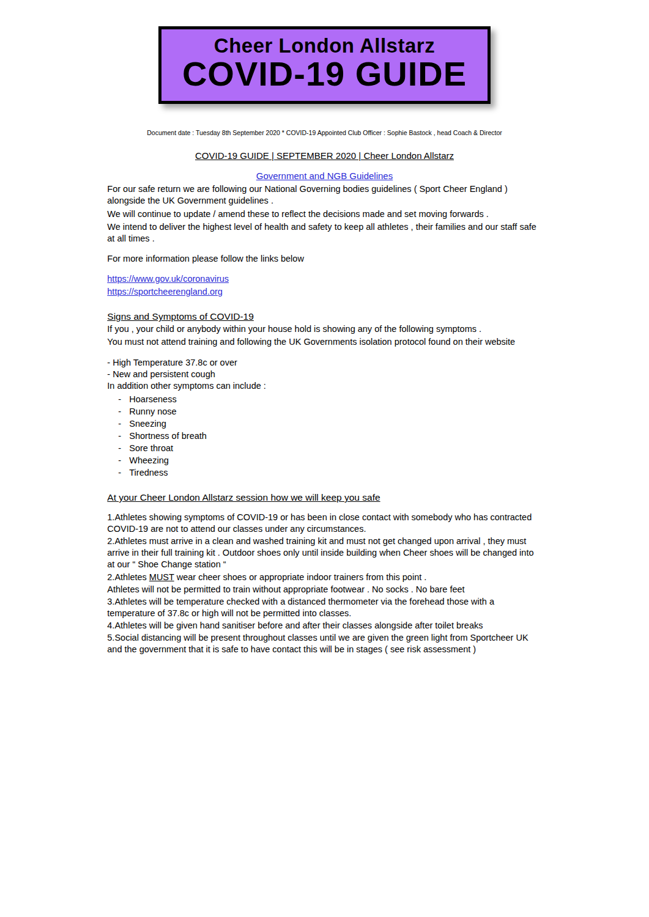Cheer London Allstarz
COVID-19 GUIDE
Document date : Tuesday 8th September 2020 * COVID-19 Appointed Club Officer : Sophie Bastock , head Coach & Director
COVID-19 GUIDE | SEPTEMBER 2020 | Cheer London Allstarz
Government and NGB Guidelines
For our safe return we are following our National Governing bodies guidelines ( Sport Cheer England ) alongside the UK Government guidelines .
We will continue to update / amend these to reflect the decisions made and set moving forwards .
We intend to deliver the highest level of health and safety to keep all athletes , their families and our staff safe at all times .
For more information please follow the links below
https://www.gov.uk/coronavirus
https://sportcheerengland.org
Signs and Symptoms of COVID-19
If you , your child or anybody within your house hold is showing any of the following symptoms .
You must not attend training and following the UK Governments isolation protocol found on their website
- High Temperature 37.8c or over
- New and persistent cough
In addition other symptoms can include :
Hoarseness
Runny nose
Sneezing
Shortness of breath
Sore throat
Wheezing
Tiredness
At your Cheer London Allstarz session how we will keep you safe
1.Athletes showing symptoms of COVID-19 or has been in close contact with somebody who has contracted COVID-19 are not to attend our classes under any circumstances.
2.Athletes must arrive in a clean and washed training kit and must not get changed upon arrival , they must arrive in their full training kit . Outdoor shoes only until inside building when Cheer shoes will be changed into at our “ Shoe Change station “
2.Athletes MUST wear cheer shoes or appropriate indoor trainers from this point .
Athletes will not be permitted to train without appropriate footwear . No socks . No bare feet
3.Athletes will be temperature checked with a distanced thermometer via the forehead those with a temperature of 37.8c or high will not be permitted into classes.
4.Athletes will be given hand sanitiser before and after their classes alongside after toilet breaks
5.Social distancing will be present throughout classes until we are given the green light from Sportcheer UK and the government that it is safe to have contact this will be in stages ( see risk assessment )